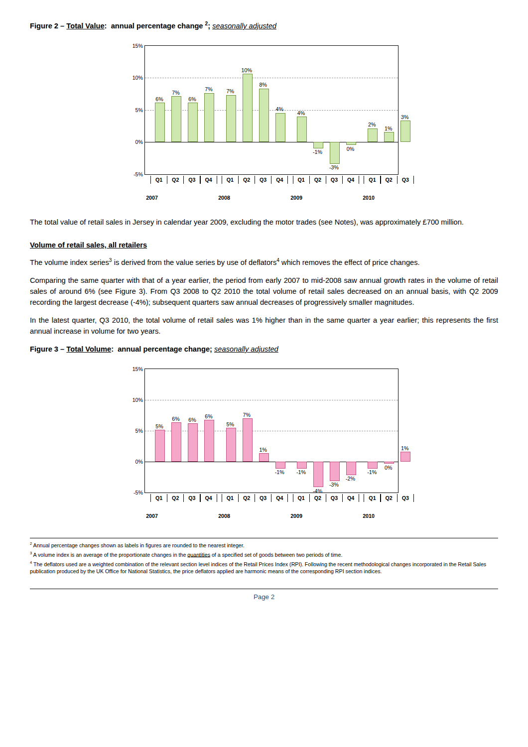Figure 2 – Total Value: annual percentage change 2; seasonally adjusted
15%
10%
5%
0%
-5%
6%
7%
6%
7%
7%
10%
8%
4%
4%
-1%
-3%
0%
2%
1%
3%
Q1
Q2
Q3
Q4
Q1
Q2
Q3
Q4
Q1
Q2
Q3
Q4
Q1
Q2
Q3
2007
2008
2009
2010
The total value of retail sales in Jersey in calendar year 2009, excluding the motor trades (see Notes), was approximately £700 million.
Volume of retail sales, all retailers
The volume index series3 is derived from the value series by use of deflators4 which removes the effect of price changes.
Comparing the same quarter with that of a year earlier, the period from early 2007 to mid-2008 saw annual growth rates in the volume of retail sales of around 6% (see Figure 3). From Q3 2008 to Q2 2010 the total volume of retail sales decreased on an annual basis, with Q2 2009 recording the largest decrease (-4%); subsequent quarters saw annual decreases of progressively smaller magnitudes.
In the latest quarter, Q3 2010, the total volume of retail sales was 1% higher than in the same quarter a year earlier; this represents the first annual increase in volume for two years.
Figure 3 – Total Volume: annual percentage change; seasonally adjusted
15%
10%
5%
0%
-5%
5%
6%
6%
6%
5%
7%
1%
-1%
-1%
-4%
-3%
-2%
-1%
0%
1%
Q1
Q2
Q3
Q4
Q1
Q2
Q3
Q4
Q1
Q2
Q3
Q4
Q1
Q2
Q3
2007
2008
2009
2010
2 Annual percentage changes shown as labels in figures are rounded to the nearest integer.
3 A volume index is an average of the proportionate changes in the quantities of a specified set of goods between two periods of time.
4 The deflators used are a weighted combination of the relevant section level indices of the Retail Prices Index (RPI). Following the recent methodological changes incorporated in the Retail Sales publication produced by the UK Office for National Statistics, the price deflators applied are harmonic means of the corresponding RPI section indices.
Page 2